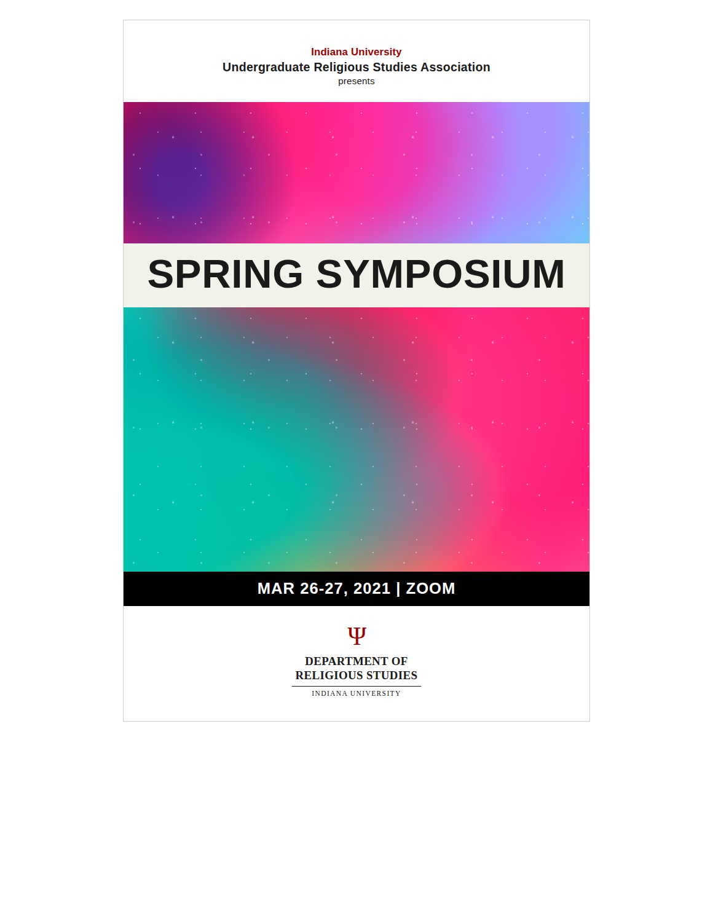Indiana University
Undergraduate Religious Studies Association
presents
Spring Symposium
Mar 26-27, 2021 | Zoom
Ψ
Department of Religious Studies
Indiana University